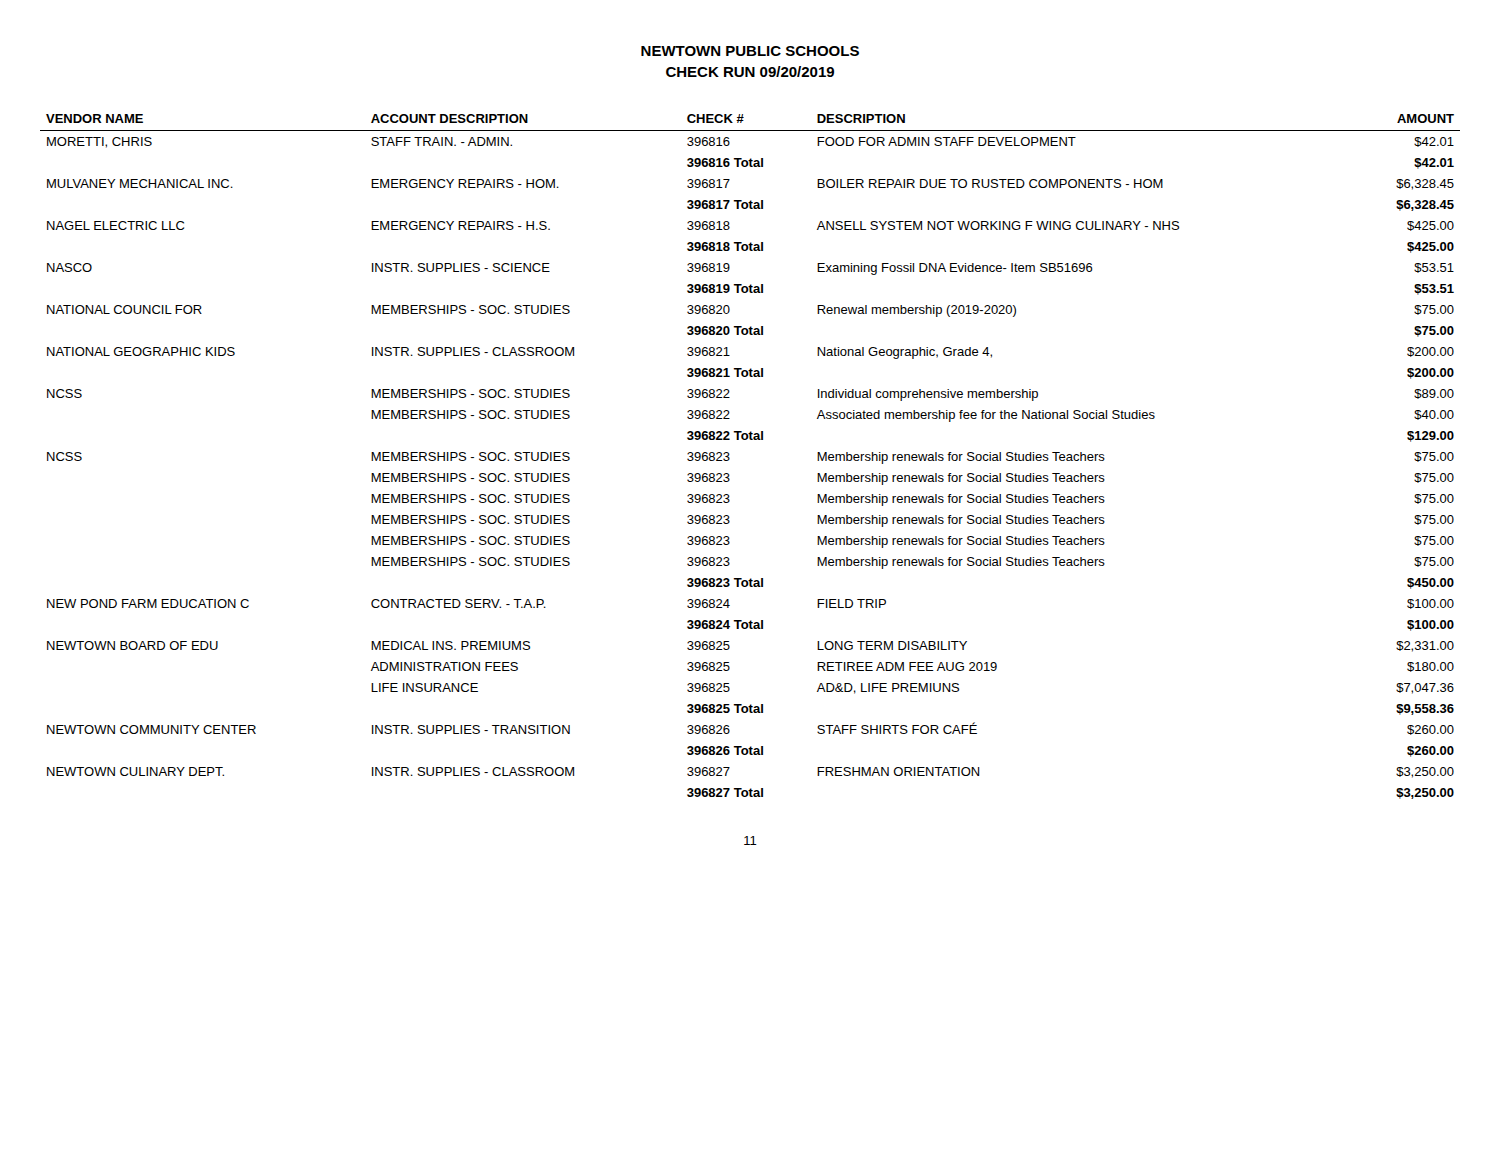NEWTOWN PUBLIC SCHOOLS
CHECK RUN 09/20/2019
| VENDOR NAME | ACCOUNT DESCRIPTION | CHECK # | DESCRIPTION | AMOUNT |
| --- | --- | --- | --- | --- |
| MORETTI, CHRIS | STAFF TRAIN. - ADMIN. | 396816 | FOOD FOR ADMIN STAFF DEVELOPMENT | $42.01 |
| | | 396816 Total | | $42.01 |
| MULVANEY MECHANICAL INC. | EMERGENCY REPAIRS - HOM. | 396817 | BOILER REPAIR DUE TO RUSTED COMPONENTS - HOM | $6,328.45 |
| | | 396817 Total | | $6,328.45 |
| NAGEL ELECTRIC LLC | EMERGENCY REPAIRS - H.S. | 396818 | ANSELL SYSTEM NOT WORKING F WING CULINARY - NHS | $425.00 |
| | | 396818 Total | | $425.00 |
| NASCO | INSTR. SUPPLIES - SCIENCE | 396819 | Examining Fossil DNA Evidence- Item SB51696 | $53.51 |
| | | 396819 Total | | $53.51 |
| NATIONAL COUNCIL FOR | MEMBERSHIPS - SOC. STUDIES | 396820 | Renewal membership (2019-2020) | $75.00 |
| | | 396820 Total | | $75.00 |
| NATIONAL GEOGRAPHIC KIDS | INSTR. SUPPLIES - CLASSROOM | 396821 | National Geographic, Grade 4, | $200.00 |
| | | 396821 Total | | $200.00 |
| NCSS | MEMBERSHIPS - SOC. STUDIES | 396822 | Individual comprehensive membership | $89.00 |
| | MEMBERSHIPS - SOC. STUDIES | 396822 | Associated membership fee for the National Social Studies | $40.00 |
| | | 396822 Total | | $129.00 |
| NCSS | MEMBERSHIPS - SOC. STUDIES | 396823 | Membership renewals for Social Studies Teachers | $75.00 |
| | MEMBERSHIPS - SOC. STUDIES | 396823 | Membership renewals for Social Studies Teachers | $75.00 |
| | MEMBERSHIPS - SOC. STUDIES | 396823 | Membership renewals for Social Studies Teachers | $75.00 |
| | MEMBERSHIPS - SOC. STUDIES | 396823 | Membership renewals for Social Studies Teachers | $75.00 |
| | MEMBERSHIPS - SOC. STUDIES | 396823 | Membership renewals for Social Studies Teachers | $75.00 |
| | MEMBERSHIPS - SOC. STUDIES | 396823 | Membership renewals for Social Studies Teachers | $75.00 |
| | | 396823 Total | | $450.00 |
| NEW POND FARM EDUCATION C | CONTRACTED SERV. - T.A.P. | 396824 | FIELD TRIP | $100.00 |
| | | 396824 Total | | $100.00 |
| NEWTOWN BOARD OF EDU | MEDICAL INS. PREMIUMS | 396825 | LONG TERM DISABILITY | $2,331.00 |
| | ADMINISTRATION FEES | 396825 | RETIREE ADM FEE AUG 2019 | $180.00 |
| | LIFE INSURANCE | 396825 | AD&D, LIFE PREMIUNS | $7,047.36 |
| | | 396825 Total | | $9,558.36 |
| NEWTOWN COMMUNITY CENTER | INSTR. SUPPLIES - TRANSITION | 396826 | STAFF SHIRTS FOR CAFÉ | $260.00 |
| | | 396826 Total | | $260.00 |
| NEWTOWN CULINARY DEPT. | INSTR. SUPPLIES - CLASSROOM | 396827 | FRESHMAN ORIENTATION | $3,250.00 |
| | | 396827 Total | | $3,250.00 |
11